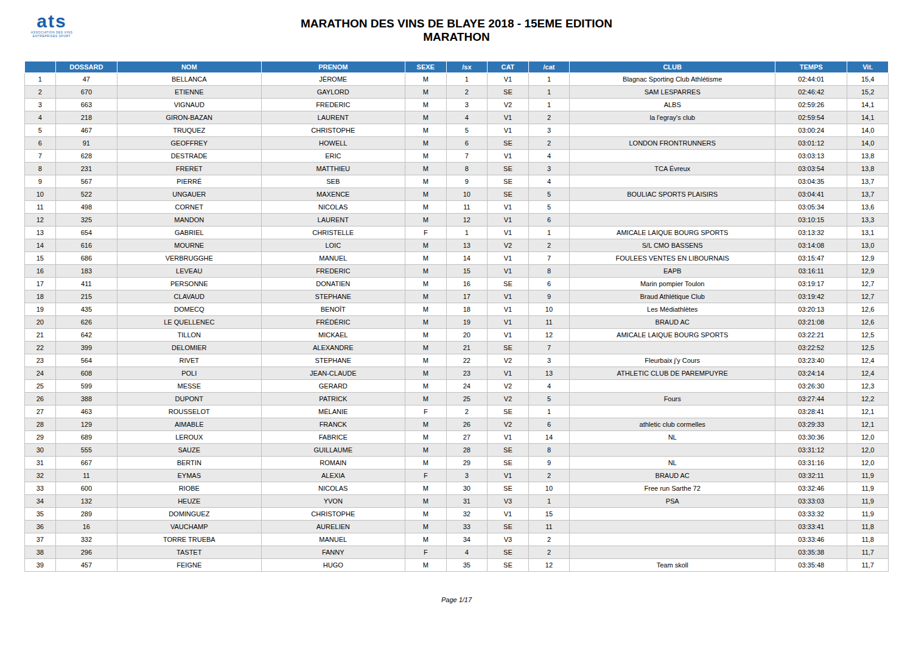ats
ASSOCIATION DES VINS ENTREPRISES SPORT
MARATHON DES VINS DE BLAYE 2018 - 15EME EDITION
MARATHON
| | DOSSARD | NOM | PRENOM | SEXE | /sx | CAT | /cat | CLUB | TEMPS | Vit. |
| --- | --- | --- | --- | --- | --- | --- | --- | --- | --- | --- |
| 1 | 47 | BELLANCA | JÉROME | M | 1 | V1 | 1 | Blagnac Sporting Club Athlétisme | 02:44:01 | 15,4 |
| 2 | 670 | ETIENNE | GAYLORD | M | 2 | SE | 1 | SAM LESPARRES | 02:46:42 | 15,2 |
| 3 | 663 | VIGNAUD | FREDERIC | M | 3 | V2 | 1 | ALBS | 02:59:26 | 14,1 |
| 4 | 218 | GIRON-BAZAN | LAURENT | M | 4 | V1 | 2 | la l'egray's club | 02:59:54 | 14,1 |
| 5 | 467 | TRUQUEZ | CHRISTOPHE | M | 5 | V1 | 3 | | 03:00:24 | 14,0 |
| 6 | 91 | GEOFFREY | HOWELL | M | 6 | SE | 2 | LONDON FRONTRUNNERS | 03:01:12 | 14,0 |
| 7 | 628 | DESTRADE | ERIC | M | 7 | V1 | 4 | | 03:03:13 | 13,8 |
| 8 | 231 | FRERET | MATTHIEU | M | 8 | SE | 3 | TCA Évreux | 03:03:54 | 13,8 |
| 9 | 567 | PIERRÉ | SEB | M | 9 | SE | 4 | | 03:04:35 | 13,7 |
| 10 | 522 | UNGAUER | MAXENCE | M | 10 | SE | 5 | BOULIAC SPORTS PLAISIRS | 03:04:41 | 13,7 |
| 11 | 498 | CORNET | NICOLAS | M | 11 | V1 | 5 | | 03:05:34 | 13,6 |
| 12 | 325 | MANDON | LAURENT | M | 12 | V1 | 6 | | 03:10:15 | 13,3 |
| 13 | 654 | GABRIEL | CHRISTELLE | F | 1 | V1 | 1 | AMICALE LAIQUE BOURG SPORTS | 03:13:32 | 13,1 |
| 14 | 616 | MOURNE | LOIC | M | 13 | V2 | 2 | S/L CMO BASSENS | 03:14:08 | 13,0 |
| 15 | 686 | VERBRUGGHE | MANUEL | M | 14 | V1 | 7 | FOULEES VENTES EN LIBOURNAIS | 03:15:47 | 12,9 |
| 16 | 183 | LEVEAU | FREDERIC | M | 15 | V1 | 8 | EAPB | 03:16:11 | 12,9 |
| 17 | 411 | PERSONNE | DONATIEN | M | 16 | SE | 6 | Marin pompier Toulon | 03:19:17 | 12,7 |
| 18 | 215 | CLAVAUD | STEPHANE | M | 17 | V1 | 9 | Braud Athlétique Club | 03:19:42 | 12,7 |
| 19 | 435 | DOMECQ | BENOÎT | M | 18 | V1 | 10 | Les Médiathlètes | 03:20:13 | 12,6 |
| 20 | 626 | LE QUELLENEC | FRÉDÉRIC | M | 19 | V1 | 11 | BRAUD AC | 03:21:08 | 12,6 |
| 21 | 642 | TILLON | MICKAEL | M | 20 | V1 | 12 | AMICALE LAIQUE BOURG SPORTS | 03:22:21 | 12,5 |
| 22 | 399 | DELOMIER | ALEXANDRE | M | 21 | SE | 7 | | 03:22:52 | 12,5 |
| 23 | 564 | RIVET | STEPHANE | M | 22 | V2 | 3 | Fleurbaix j'y Cours | 03:23:40 | 12,4 |
| 24 | 608 | POLI | JEAN-CLAUDE | M | 23 | V1 | 13 | ATHLETIC CLUB DE PAREMPUYRE | 03:24:14 | 12,4 |
| 25 | 599 | MESSE | GERARD | M | 24 | V2 | 4 | | 03:26:30 | 12,3 |
| 26 | 388 | DUPONT | PATRICK | M | 25 | V2 | 5 | Fours | 03:27:44 | 12,2 |
| 27 | 463 | ROUSSELOT | MÉLANIE | F | 2 | SE | 1 | | 03:28:41 | 12,1 |
| 28 | 129 | AIMABLE | FRANCK | M | 26 | V2 | 6 | athletic club cormelles | 03:29:33 | 12,1 |
| 29 | 689 | LEROUX | FABRICE | M | 27 | V1 | 14 | NL | 03:30:36 | 12,0 |
| 30 | 555 | SAUZE | GUILLAUME | M | 28 | SE | 8 | | 03:31:12 | 12,0 |
| 31 | 667 | BERTIN | ROMAIN | M | 29 | SE | 9 | NL | 03:31:16 | 12,0 |
| 32 | 11 | EYMAS | ALEXIA | F | 3 | V1 | 2 | BRAUD AC | 03:32:11 | 11,9 |
| 33 | 600 | RIOBE | NICOLAS | M | 30 | SE | 10 | Free run Sarthe 72 | 03:32:46 | 11,9 |
| 34 | 132 | HEUZE | YVON | M | 31 | V3 | 1 | PSA | 03:33:03 | 11,9 |
| 35 | 289 | DOMINGUEZ | CHRISTOPHE | M | 32 | V1 | 15 | | 03:33:32 | 11,9 |
| 36 | 16 | VAUCHAMP | AURELIEN | M | 33 | SE | 11 | | 03:33:41 | 11,8 |
| 37 | 332 | TORRE TRUEBA | MANUEL | M | 34 | V3 | 2 | | 03:33:46 | 11,8 |
| 38 | 296 | TASTET | FANNY | F | 4 | SE | 2 | | 03:35:38 | 11,7 |
| 39 | 457 | FEIGNE | HUGO | M | 35 | SE | 12 | Team skoll | 03:35:48 | 11,7 |
Page 1/17